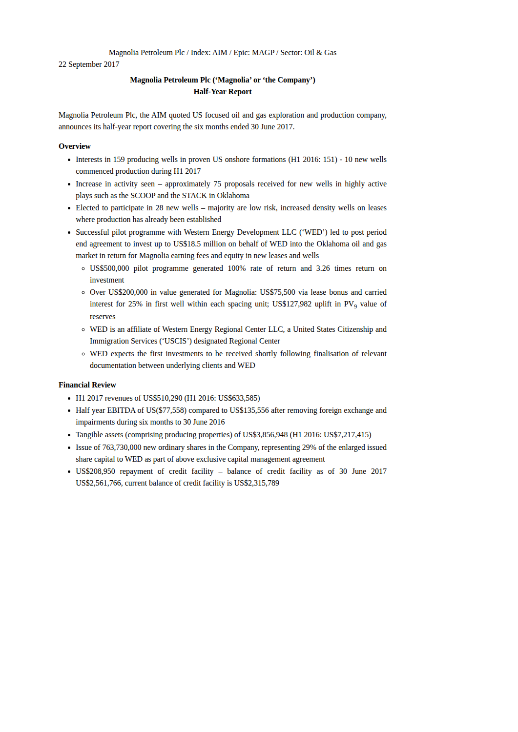Magnolia Petroleum Plc / Index: AIM / Epic: MAGP / Sector: Oil & Gas
22 September 2017
Magnolia Petroleum Plc (‘Magnolia’ or ‘the Company’)
Half-Year Report
Magnolia Petroleum Plc, the AIM quoted US focused oil and gas exploration and production company, announces its half-year report covering the six months ended 30 June 2017.
Overview
Interests in 159 producing wells in proven US onshore formations (H1 2016: 151) - 10 new wells commenced production during H1 2017
Increase in activity seen – approximately 75 proposals received for new wells in highly active plays such as the SCOOP and the STACK in Oklahoma
Elected to participate in 28 new wells – majority are low risk, increased density wells on leases where production has already been established
Successful pilot programme with Western Energy Development LLC (‘WED’) led to post period end agreement to invest up to US$18.5 million on behalf of WED into the Oklahoma oil and gas market in return for Magnolia earning fees and equity in new leases and wells
US$500,000 pilot programme generated 100% rate of return and 3.26 times return on investment
Over US$200,000 in value generated for Magnolia: US$75,500 via lease bonus and carried interest for 25% in first well within each spacing unit; US$127,982 uplift in PV9 value of reserves
WED is an affiliate of Western Energy Regional Center LLC, a United States Citizenship and Immigration Services (‘USCIS’) designated Regional Center
WED expects the first investments to be received shortly following finalisation of relevant documentation between underlying clients and WED
Financial Review
H1 2017 revenues of US$510,290 (H1 2016: US$633,585)
Half year EBITDA of US($77,558) compared to US$135,556 after removing foreign exchange and impairments during six months to 30 June 2016
Tangible assets (comprising producing properties) of US$3,856,948 (H1 2016: US$7,217,415)
Issue of 763,730,000 new ordinary shares in the Company, representing 29% of the enlarged issued share capital to WED as part of above exclusive capital management agreement
US$208,950 repayment of credit facility – balance of credit facility as of 30 June 2017 US$2,561,766, current balance of credit facility is US$2,315,789